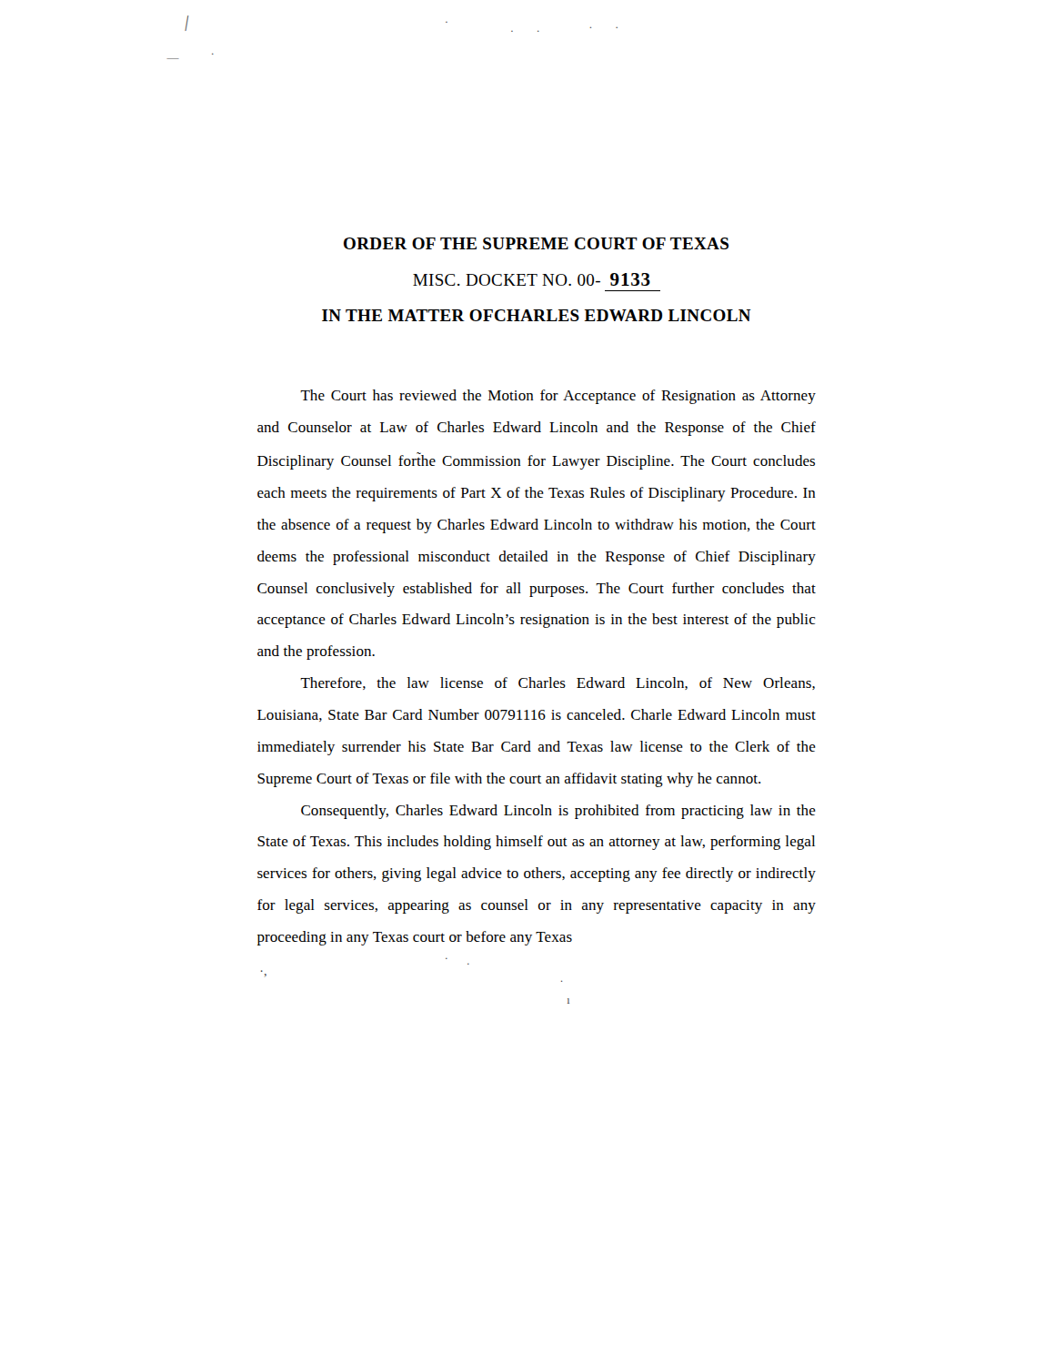╱ — · · · · · ·
ORDER OF THE SUPREME COURT OF TEXAS
MISC. DOCKET NO. 00-9133
IN THE MATTER OFCHARLES EDWARD LINCOLN
The Court has reviewed the Motion for Acceptance of Resignation as Attorney and Counselor at Law of Charles Edward Lincoln and the Response of the Chief Disciplinary Counsel for̃the Commission for Lawyer Discipline. The Court concludes each meets the requirements of Part X of the Texas Rules of Disciplinary Procedure. In the absence of a request by Charles Edward Lincoln to withdraw his motion, the Court deems the professional misconduct detailed in the Response of Chief Disciplinary Counsel conclusively established for all purposes. The Court further concludes that acceptance of Charles Edward Lincoln’s resignation is in the best interest of the public and the profession.
Therefore, the law license of Charles Edward Lincoln, of New Orleans, Louisiana, State Bar Card Number 00791116 is canceled. Charle Edward Lincoln must immediately surrender his State Bar Card and Texas law license to the Clerk of the Supreme Court of Texas or file with the court an affidavit stating why he cannot.
Consequently, Charles Edward Lincoln is prohibited from practicing law in the State of Texas. This includes holding himself out as an attorney at law, performing legal services for others, giving legal advice to others, accepting any fee directly or indirectly for legal services, appearing as counsel or in any representative capacity in any proceeding in any Texas court or before any Texas
·, • · · · · ı